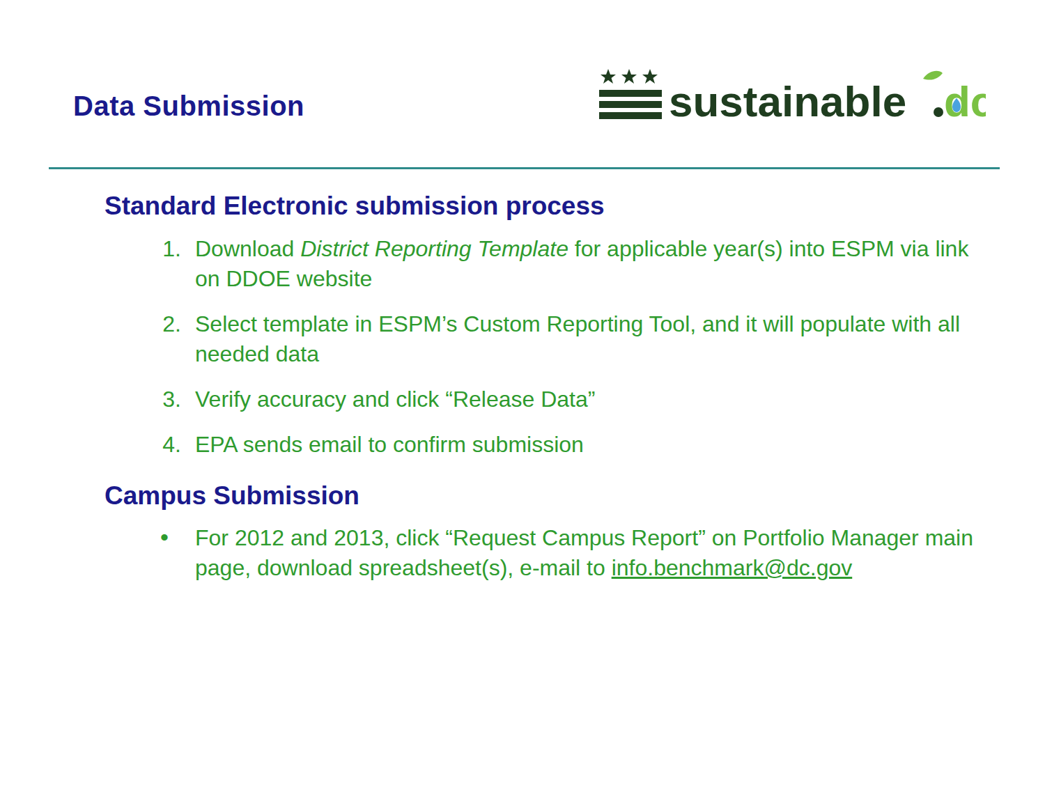Data Submission
sustainable dc
Standard Electronic submission process
Download District Reporting Template for applicable year(s) into ESPM via link on DDOE website
Select template in ESPM’s Custom Reporting Tool, and it will populate with all needed data
Verify accuracy and click “Release Data”
EPA sends email to confirm submission
Campus Submission
For 2012 and 2013, click “Request Campus Report” on Portfolio Manager main page, download spreadsheet(s), e-mail to info.benchmark@dc.gov